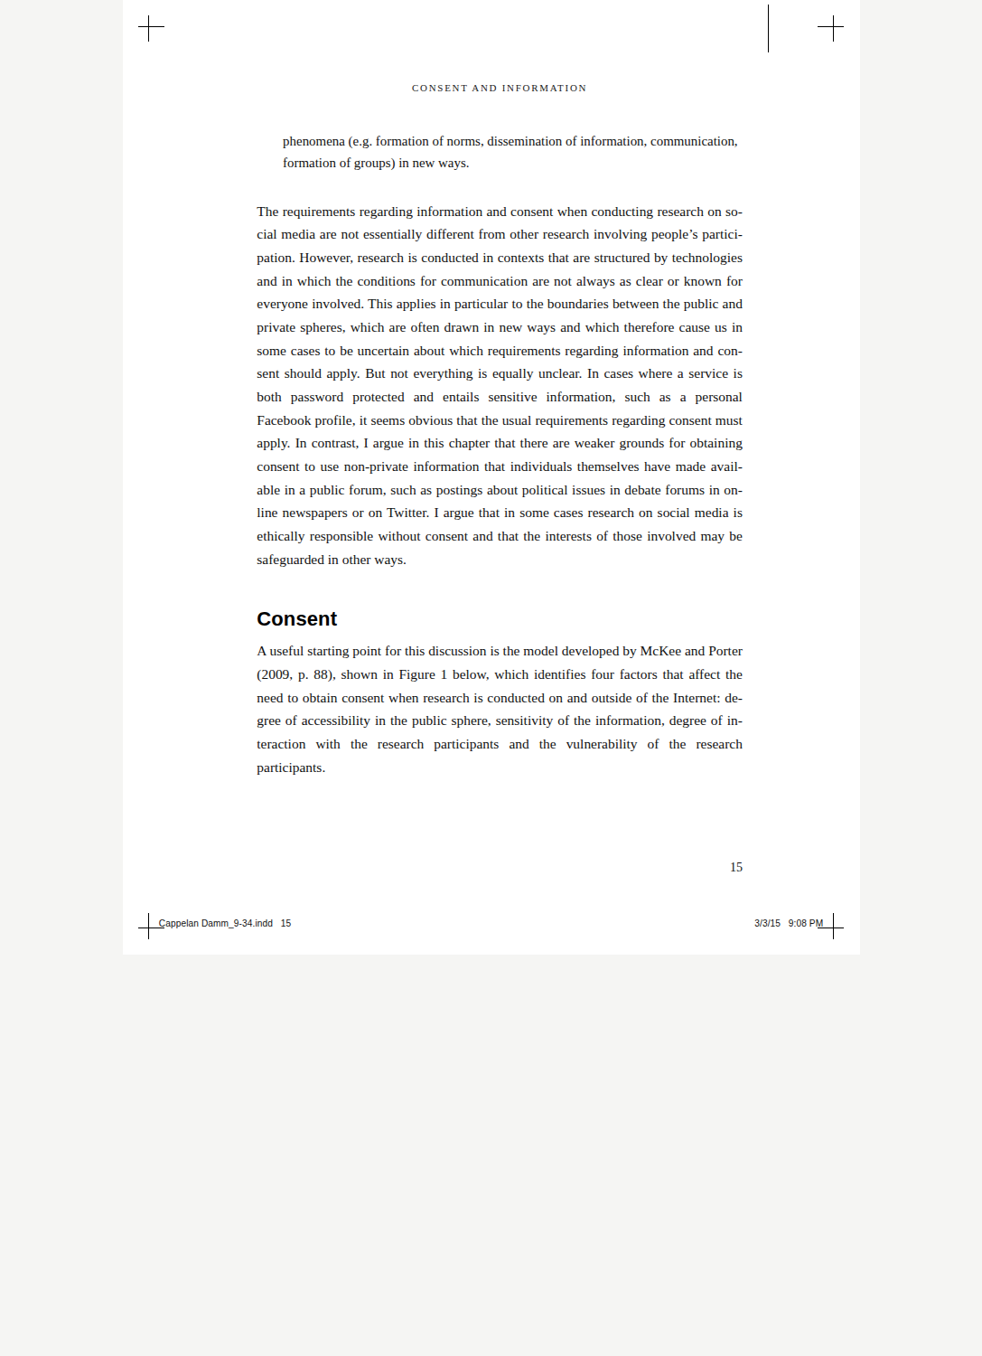Consent and Information
phenomena (e.g. formation of norms, dissemination of information, communication, formation of groups) in new ways.
The requirements regarding information and consent when conducting research on social media are not essentially different from other research involving people’s participation. However, research is conducted in contexts that are structured by technologies and in which the conditions for communication are not always as clear or known for everyone involved. This applies in particular to the boundaries between the public and private spheres, which are often drawn in new ways and which therefore cause us in some cases to be uncertain about which requirements regarding information and consent should apply. But not everything is equally unclear. In cases where a service is both password protected and entails sensitive information, such as a personal Facebook profile, it seems obvious that the usual requirements regarding consent must apply. In contrast, I argue in this chapter that there are weaker grounds for obtaining consent to use non-private information that individuals themselves have made available in a public forum, such as postings about political issues in debate forums in online newspapers or on Twitter. I argue that in some cases research on social media is ethically responsible without consent and that the interests of those involved may be safeguarded in other ways.
Consent
A useful starting point for this discussion is the model developed by McKee and Porter (2009, p. 88), shown in Figure 1 below, which identifies four factors that affect the need to obtain consent when research is conducted on and outside of the Internet: degree of accessibility in the public sphere, sensitivity of the information, degree of interaction with the research participants and the vulnerability of the research participants.
15
Cappelan Damm_9-34.indd 15 3/3/15 9:08 PM